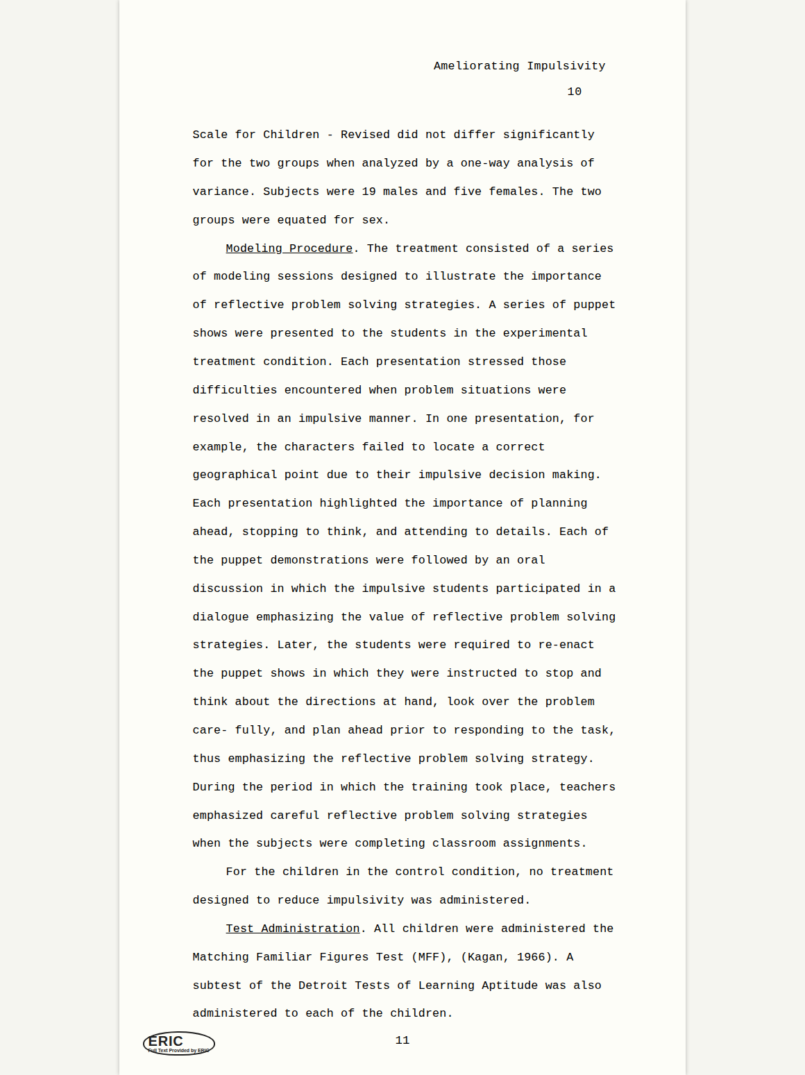Ameliorating Impulsivity
10
Scale for Children - Revised did not differ significantly for the two groups when analyzed by a one-way analysis of variance. Subjects were 19 males and five females. The two groups were equated for sex.
Modeling Procedure. The treatment consisted of a series of modeling sessions designed to illustrate the importance of reflective problem solving strategies. A series of puppet shows were presented to the students in the experimental treatment condition. Each presentation stressed those difficulties encountered when problem situations were resolved in an impulsive manner. In one presentation, for example, the characters failed to locate a correct geographical point due to their impulsive decision making. Each presentation highlighted the importance of planning ahead, stopping to think, and attending to details. Each of the puppet demonstrations were followed by an oral discussion in which the impulsive students participated in a dialogue emphasizing the value of reflective problem solving strategies. Later, the students were required to re-enact the puppet shows in which they were instructed to stop and think about the directions at hand, look over the problem care- fully, and plan ahead prior to responding to the task, thus emphasizing the reflective problem solving strategy. During the period in which the training took place, teachers emphasized careful reflective problem solving strategies when the subjects were completing classroom assignments.
For the children in the control condition, no treatment designed to reduce impulsivity was administered.
Test Administration. All children were administered the Matching Familiar Figures Test (MFF), (Kagan, 1966). A subtest of the Detroit Tests of Learning Aptitude was also administered to each of the children.
11
ERICFull Text Provided by ERIC